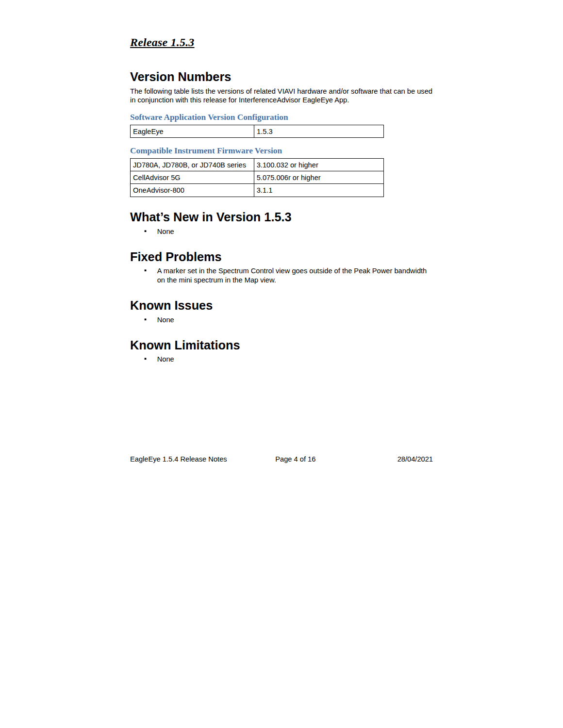Release 1.5.3
Version Numbers
The following table lists the versions of related VIAVI hardware and/or software that can be used in conjunction with this release for InterferenceAdvisor EagleEye App.
Software Application Version Configuration
| EagleEye | 1.5.3 |
Compatible Instrument Firmware Version
| JD780A, JD780B, or JD740B series | 3.100.032 or higher |
| CellAdvisor 5G | 5.075.006r or higher |
| OneAdvisor-800 | 3.1.1 |
What’s New in Version 1.5.3
None
Fixed Problems
A marker set in the Spectrum Control view goes outside of the Peak Power bandwidth on the mini spectrum in the Map view.
Known Issues
None
Known Limitations
None
EagleEye 1.5.4 Release Notes
Page 4 of 16
28/04/2021